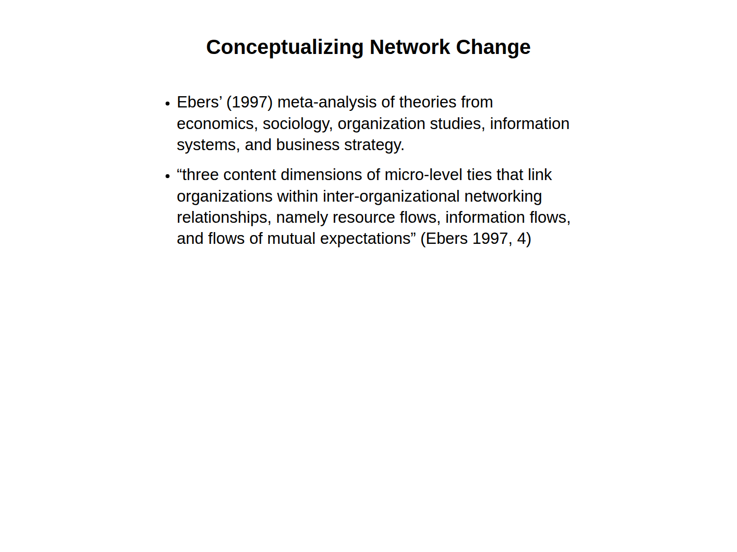Conceptualizing Network Change
Ebers’ (1997) meta-analysis of theories from economics, sociology, organization studies, information systems, and business strategy.
“three content dimensions of micro-level ties that link organizations within inter-organizational networking relationships, namely resource flows, information flows, and flows of mutual expectations” (Ebers 1997, 4)